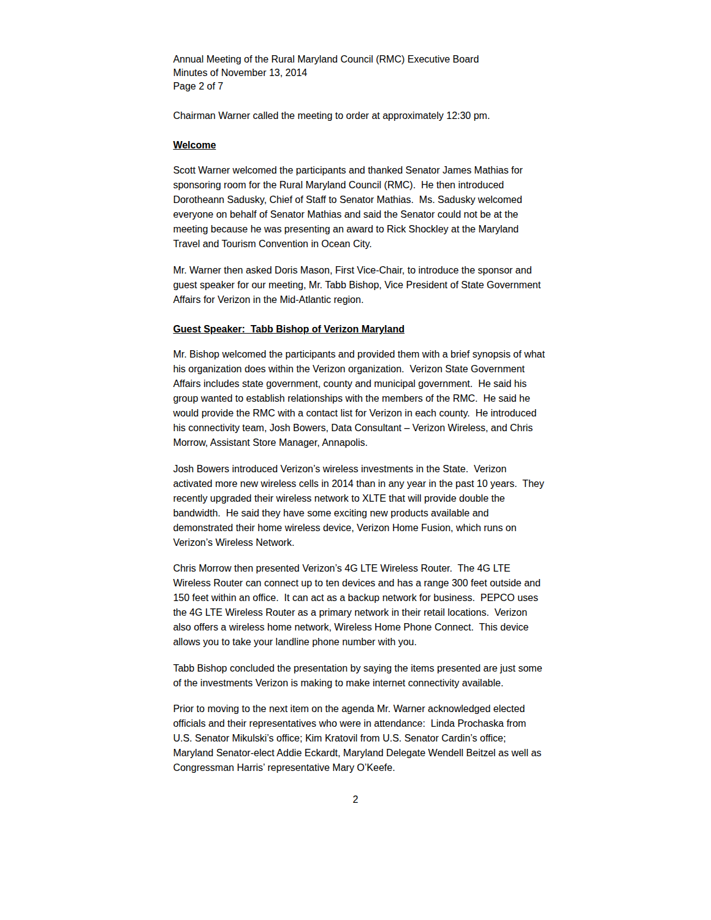Annual Meeting of the Rural Maryland Council (RMC) Executive Board
Minutes of November 13, 2014
Page 2 of 7
Chairman Warner called the meeting to order at approximately 12:30 pm.
Welcome
Scott Warner welcomed the participants and thanked Senator James Mathias for sponsoring room for the Rural Maryland Council (RMC). He then introduced Dorotheann Sadusky, Chief of Staff to Senator Mathias. Ms. Sadusky welcomed everyone on behalf of Senator Mathias and said the Senator could not be at the meeting because he was presenting an award to Rick Shockley at the Maryland Travel and Tourism Convention in Ocean City.
Mr. Warner then asked Doris Mason, First Vice-Chair, to introduce the sponsor and guest speaker for our meeting, Mr. Tabb Bishop, Vice President of State Government Affairs for Verizon in the Mid-Atlantic region.
Guest Speaker: Tabb Bishop of Verizon Maryland
Mr. Bishop welcomed the participants and provided them with a brief synopsis of what his organization does within the Verizon organization. Verizon State Government Affairs includes state government, county and municipal government. He said his group wanted to establish relationships with the members of the RMC. He said he would provide the RMC with a contact list for Verizon in each county. He introduced his connectivity team, Josh Bowers, Data Consultant – Verizon Wireless, and Chris Morrow, Assistant Store Manager, Annapolis.
Josh Bowers introduced Verizon’s wireless investments in the State. Verizon activated more new wireless cells in 2014 than in any year in the past 10 years. They recently upgraded their wireless network to XLTE that will provide double the bandwidth. He said they have some exciting new products available and demonstrated their home wireless device, Verizon Home Fusion, which runs on Verizon’s Wireless Network.
Chris Morrow then presented Verizon’s 4G LTE Wireless Router. The 4G LTE Wireless Router can connect up to ten devices and has a range 300 feet outside and 150 feet within an office. It can act as a backup network for business. PEPCO uses the 4G LTE Wireless Router as a primary network in their retail locations. Verizon also offers a wireless home network, Wireless Home Phone Connect. This device allows you to take your landline phone number with you.
Tabb Bishop concluded the presentation by saying the items presented are just some of the investments Verizon is making to make internet connectivity available.
Prior to moving to the next item on the agenda Mr. Warner acknowledged elected officials and their representatives who were in attendance: Linda Prochaska from U.S. Senator Mikulski’s office; Kim Kratovil from U.S. Senator Cardin’s office; Maryland Senator-elect Addie Eckardt, Maryland Delegate Wendell Beitzel as well as Congressman Harris’ representative Mary O’Keefe.
2